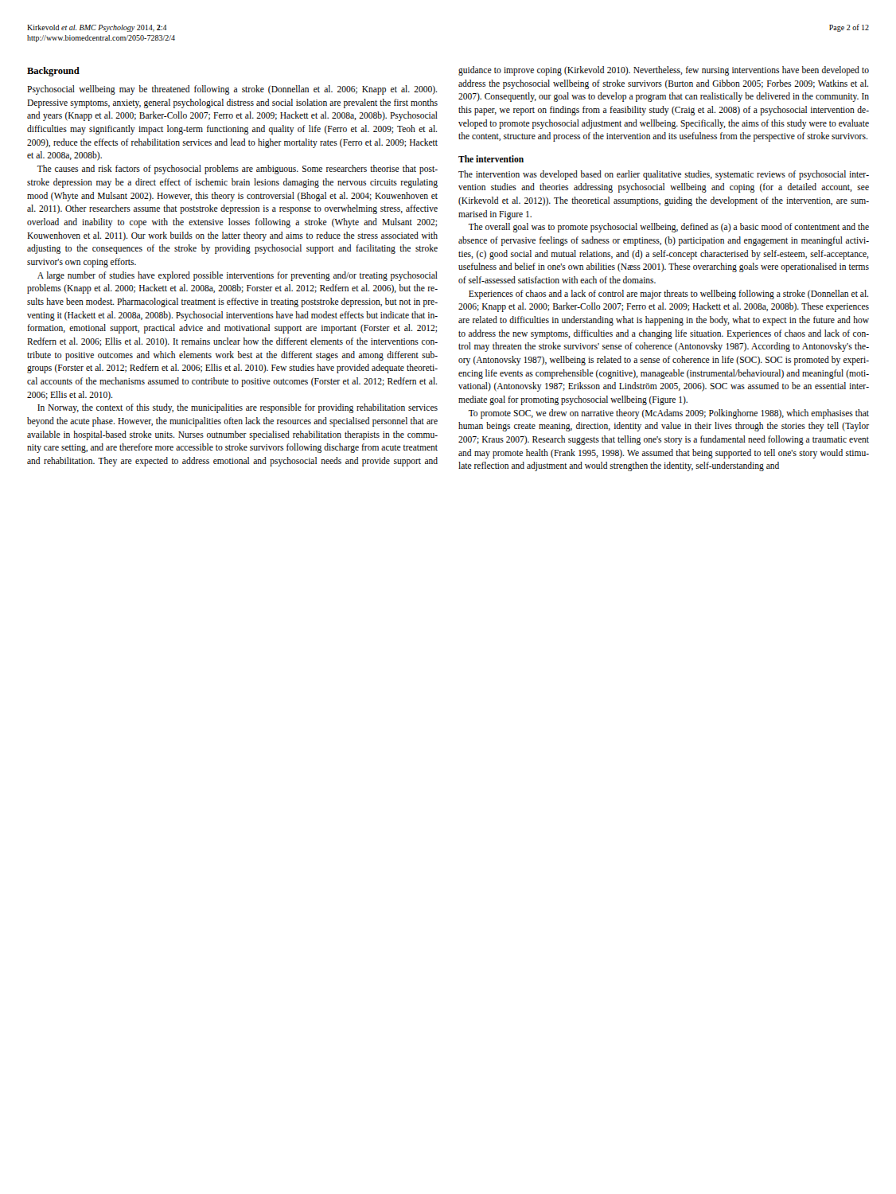Kirkevold et al. BMC Psychology 2014, 2:4
http://www.biomedcentral.com/2050-7283/2/4
Page 2 of 12
Background
Psychosocial wellbeing may be threatened following a stroke (Donnellan et al. 2006; Knapp et al. 2000). Depressive symptoms, anxiety, general psychological distress and social isolation are prevalent the first months and years (Knapp et al. 2000; Barker-Collo 2007; Ferro et al. 2009; Hackett et al. 2008a, 2008b). Psychosocial difficulties may significantly impact long-term functioning and quality of life (Ferro et al. 2009; Teoh et al. 2009), reduce the effects of rehabilitation services and lead to higher mortality rates (Ferro et al. 2009; Hackett et al. 2008a, 2008b).
The causes and risk factors of psychosocial problems are ambiguous. Some researchers theorise that poststroke depression may be a direct effect of ischemic brain lesions damaging the nervous circuits regulating mood (Whyte and Mulsant 2002). However, this theory is controversial (Bhogal et al. 2004; Kouwenhoven et al. 2011). Other researchers assume that poststroke depression is a response to overwhelming stress, affective overload and inability to cope with the extensive losses following a stroke (Whyte and Mulsant 2002; Kouwenhoven et al. 2011). Our work builds on the latter theory and aims to reduce the stress associated with adjusting to the consequences of the stroke by providing psychosocial support and facilitating the stroke survivor's own coping efforts.
A large number of studies have explored possible interventions for preventing and/or treating psychosocial problems (Knapp et al. 2000; Hackett et al. 2008a, 2008b; Forster et al. 2012; Redfern et al. 2006), but the results have been modest. Pharmacological treatment is effective in treating poststroke depression, but not in preventing it (Hackett et al. 2008a, 2008b). Psychosocial interventions have had modest effects but indicate that information, emotional support, practical advice and motivational support are important (Forster et al. 2012; Redfern et al. 2006; Ellis et al. 2010). It remains unclear how the different elements of the interventions contribute to positive outcomes and which elements work best at the different stages and among different subgroups (Forster et al. 2012; Redfern et al. 2006; Ellis et al. 2010). Few studies have provided adequate theoretical accounts of the mechanisms assumed to contribute to positive outcomes (Forster et al. 2012; Redfern et al. 2006; Ellis et al. 2010).
In Norway, the context of this study, the municipalities are responsible for providing rehabilitation services beyond the acute phase. However, the municipalities often lack the resources and specialised personnel that are available in hospital-based stroke units. Nurses outnumber specialised rehabilitation therapists in the community care setting, and are therefore more accessible to stroke survivors following discharge from acute treatment and rehabilitation. They are expected to address emotional and psychosocial needs and provide support and guidance to improve coping (Kirkevold 2010). Nevertheless, few nursing interventions have been developed to address the psychosocial wellbeing of stroke survivors (Burton and Gibbon 2005; Forbes 2009; Watkins et al. 2007). Consequently, our goal was to develop a program that can realistically be delivered in the community. In this paper, we report on findings from a feasibility study (Craig et al. 2008) of a psychosocial intervention developed to promote psychosocial adjustment and wellbeing. Specifically, the aims of this study were to evaluate the content, structure and process of the intervention and its usefulness from the perspective of stroke survivors.
The intervention
The intervention was developed based on earlier qualitative studies, systematic reviews of psychosocial intervention studies and theories addressing psychosocial wellbeing and coping (for a detailed account, see (Kirkevold et al. 2012)). The theoretical assumptions, guiding the development of the intervention, are summarised in Figure 1.
The overall goal was to promote psychosocial wellbeing, defined as (a) a basic mood of contentment and the absence of pervasive feelings of sadness or emptiness, (b) participation and engagement in meaningful activities, (c) good social and mutual relations, and (d) a self-concept characterised by self-esteem, self-acceptance, usefulness and belief in one's own abilities (Næss 2001). These overarching goals were operationalised in terms of self-assessed satisfaction with each of the domains.
Experiences of chaos and a lack of control are major threats to wellbeing following a stroke (Donnellan et al. 2006; Knapp et al. 2000; Barker-Collo 2007; Ferro et al. 2009; Hackett et al. 2008a, 2008b). These experiences are related to difficulties in understanding what is happening in the body, what to expect in the future and how to address the new symptoms, difficulties and a changing life situation. Experiences of chaos and lack of control may threaten the stroke survivors' sense of coherence (Antonovsky 1987). According to Antonovsky's theory (Antonovsky 1987), wellbeing is related to a sense of coherence in life (SOC). SOC is promoted by experiencing life events as comprehensible (cognitive), manageable (instrumental/behavioural) and meaningful (motivational) (Antonovsky 1987; Eriksson and Lindström 2005, 2006). SOC was assumed to be an essential intermediate goal for promoting psychosocial wellbeing (Figure 1).
To promote SOC, we drew on narrative theory (McAdams 2009; Polkinghorne 1988), which emphasises that human beings create meaning, direction, identity and value in their lives through the stories they tell (Taylor 2007; Kraus 2007). Research suggests that telling one's story is a fundamental need following a traumatic event and may promote health (Frank 1995, 1998). We assumed that being supported to tell one's story would stimulate reflection and adjustment and would strengthen the identity, self-understanding and